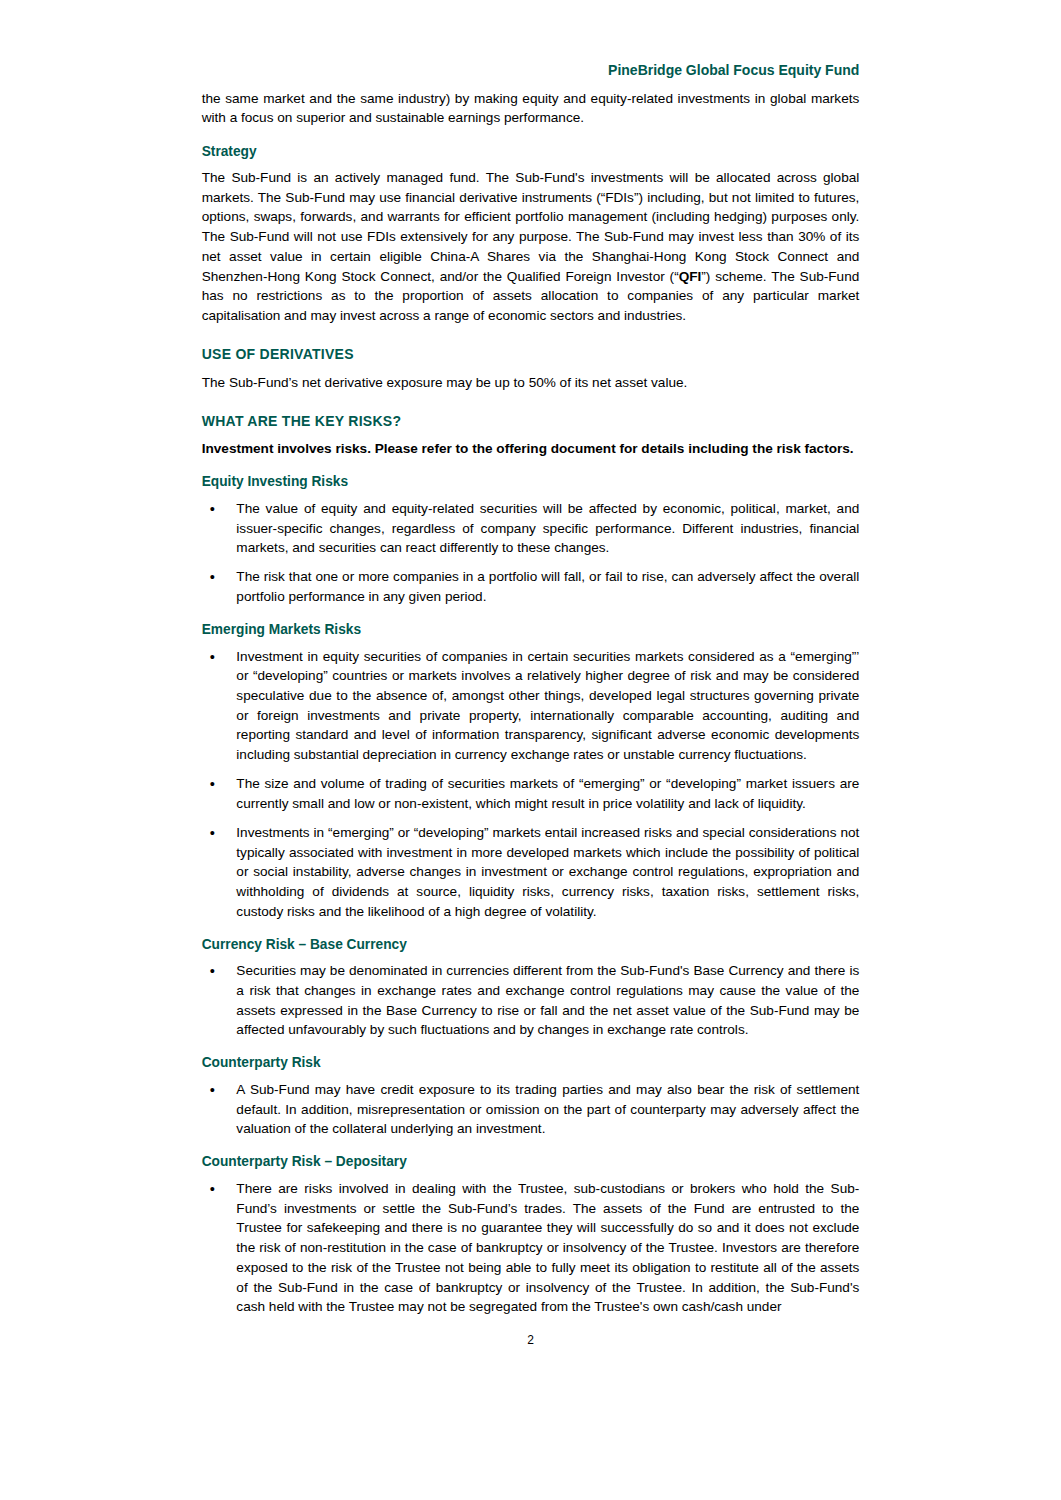PineBridge Global Focus Equity Fund
the same market and the same industry) by making equity and equity-related investments in global markets with a focus on superior and sustainable earnings performance.
Strategy
The Sub-Fund is an actively managed fund. The Sub-Fund's investments will be allocated across global markets. The Sub-Fund may use financial derivative instruments (“FDIs”) including, but not limited to futures, options, swaps, forwards, and warrants for efficient portfolio management (including hedging) purposes only. The Sub-Fund will not use FDIs extensively for any purpose. The Sub-Fund may invest less than 30% of its net asset value in certain eligible China-A Shares via the Shanghai-Hong Kong Stock Connect and Shenzhen-Hong Kong Stock Connect, and/or the Qualified Foreign Investor (“QFI”) scheme. The Sub-Fund has no restrictions as to the proportion of assets allocation to companies of any particular market capitalisation and may invest across a range of economic sectors and industries.
Use of Derivatives
The Sub-Fund’s net derivative exposure may be up to 50% of its net asset value.
What are the key risks?
Investment involves risks. Please refer to the offering document for details including the risk factors.
Equity Investing Risks
The value of equity and equity-related securities will be affected by economic, political, market, and issuer-specific changes, regardless of company specific performance. Different industries, financial markets, and securities can react differently to these changes.
The risk that one or more companies in a portfolio will fall, or fail to rise, can adversely affect the overall portfolio performance in any given period.
Emerging Markets Risks
Investment in equity securities of companies in certain securities markets considered as a “emerging”’ or “developing” countries or markets involves a relatively higher degree of risk and may be considered speculative due to the absence of, amongst other things, developed legal structures governing private or foreign investments and private property, internationally comparable accounting, auditing and reporting standard and level of information transparency, significant adverse economic developments including substantial depreciation in currency exchange rates or unstable currency fluctuations.
The size and volume of trading of securities markets of “emerging” or “developing” market issuers are currently small and low or non-existent, which might result in price volatility and lack of liquidity.
Investments in “emerging” or “developing” markets entail increased risks and special considerations not typically associated with investment in more developed markets which include the possibility of political or social instability, adverse changes in investment or exchange control regulations, expropriation and withholding of dividends at source, liquidity risks, currency risks, taxation risks, settlement risks, custody risks and the likelihood of a high degree of volatility.
Currency Risk – Base Currency
Securities may be denominated in currencies different from the Sub-Fund's Base Currency and there is a risk that changes in exchange rates and exchange control regulations may cause the value of the assets expressed in the Base Currency to rise or fall and the net asset value of the Sub-Fund may be affected unfavourably by such fluctuations and by changes in exchange rate controls.
Counterparty Risk
A Sub-Fund may have credit exposure to its trading parties and may also bear the risk of settlement default. In addition, misrepresentation or omission on the part of counterparty may adversely affect the valuation of the collateral underlying an investment.
Counterparty Risk – Depositary
There are risks involved in dealing with the Trustee, sub-custodians or brokers who hold the Sub-Fund’s investments or settle the Sub-Fund’s trades. The assets of the Fund are entrusted to the Trustee for safekeeping and there is no guarantee they will successfully do so and it does not exclude the risk of non-restitution in the case of bankruptcy or insolvency of the Trustee. Investors are therefore exposed to the risk of the Trustee not being able to fully meet its obligation to restitute all of the assets of the Sub-Fund in the case of bankruptcy or insolvency of the Trustee. In addition, the Sub-Fund's cash held with the Trustee may not be segregated from the Trustee's own cash/cash under
2